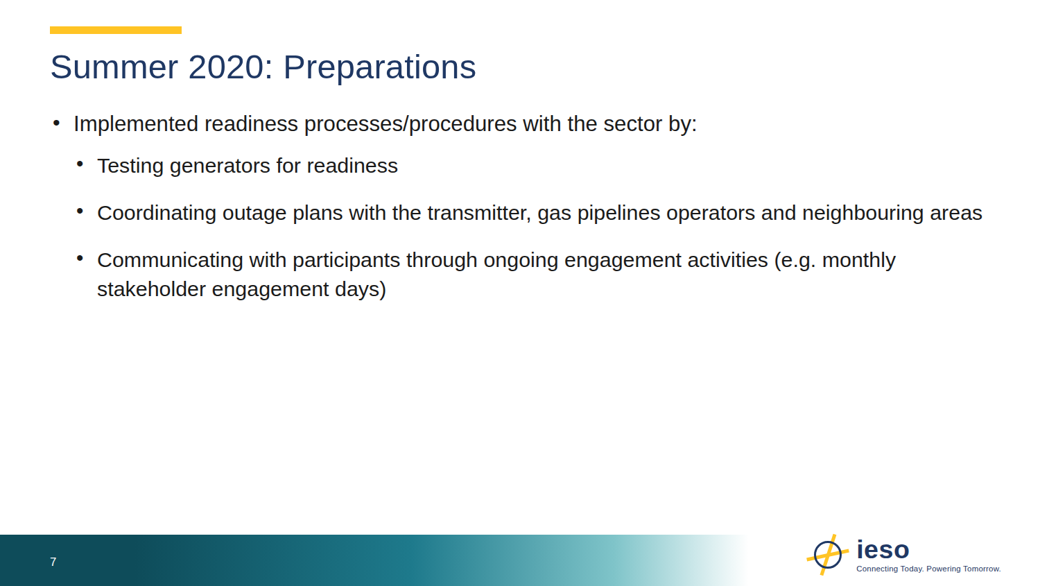Summer 2020: Preparations
Implemented readiness processes/procedures with the sector by:
Testing generators for readiness
Coordinating outage plans with the transmitter, gas pipelines operators and neighbouring areas
Communicating with participants through ongoing engagement activities (e.g. monthly stakeholder engagement days)
7
ieso
Connecting Today. Powering Tomorrow.